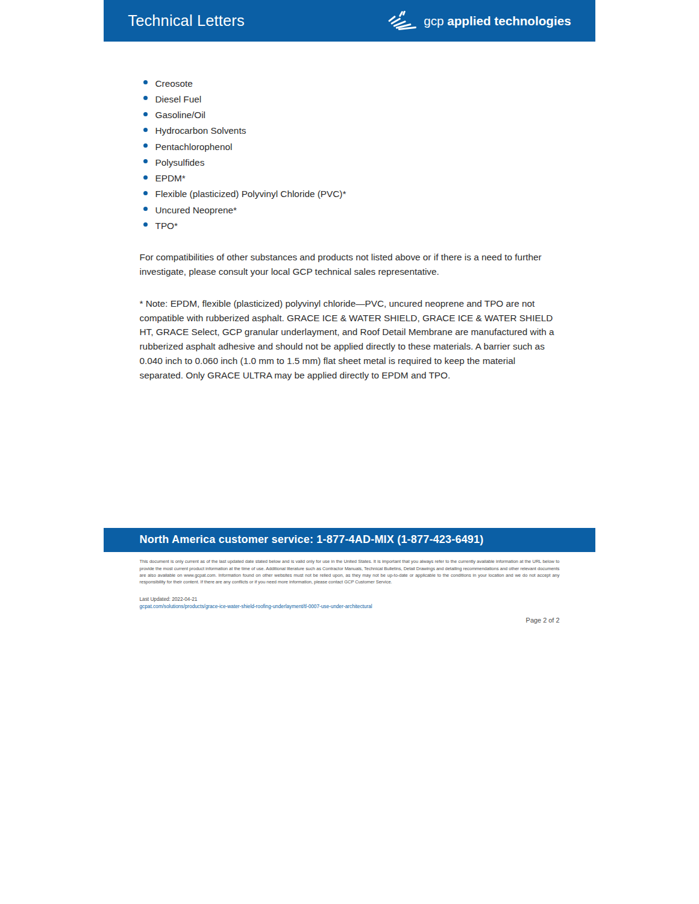Technical Letters
gcp applied technologies
Creosote
Diesel Fuel
Gasoline/Oil
Hydrocarbon Solvents
Pentachlorophenol
Polysulfides
EPDM*
Flexible (plasticized) Polyvinyl Chloride (PVC)*
Uncured Neoprene*
TPO*
For compatibilities of other substances and products not listed above or if there is a need to further investigate, please consult your local GCP technical sales representative.
* Note: EPDM, flexible (plasticized) polyvinyl chloride—PVC, uncured neoprene and TPO are not compatible with rubberized asphalt. GRACE ICE & WATER SHIELD, GRACE ICE & WATER SHIELD HT, GRACE Select, GCP granular underlayment, and Roof Detail Membrane are manufactured with a rubberized asphalt adhesive and should not be applied directly to these materials. A barrier such as 0.040 inch to 0.060 inch (1.0 mm to 1.5 mm) flat sheet metal is required to keep the material separated. Only GRACE ULTRA may be applied directly to EPDM and TPO.
North America customer service: 1-877-4AD-MIX (1-877-423-6491)
This document is only current as of the last updated date stated below and is valid only for use in the United States. It is important that you always refer to the currently available information at the URL below to provide the most current product information at the time of use. Additional literature such as Contractor Manuals, Technical Bulletins, Detail Drawings and detailing recommendations and other relevant documents are also available on www.gcpat.com. Information found on other websites must not be relied upon, as they may not be up-to-date or applicable to the conditions in your location and we do not accept any responsibility for their content. If there are any conflicts or if you need more information, please contact GCP Customer Service.
Last Updated: 2022-04-21
gcpat.com/solutions/products/grace-ice-water-shield-roofing-underlayment/tl-0007-use-under-architectural
Page 2 of 2